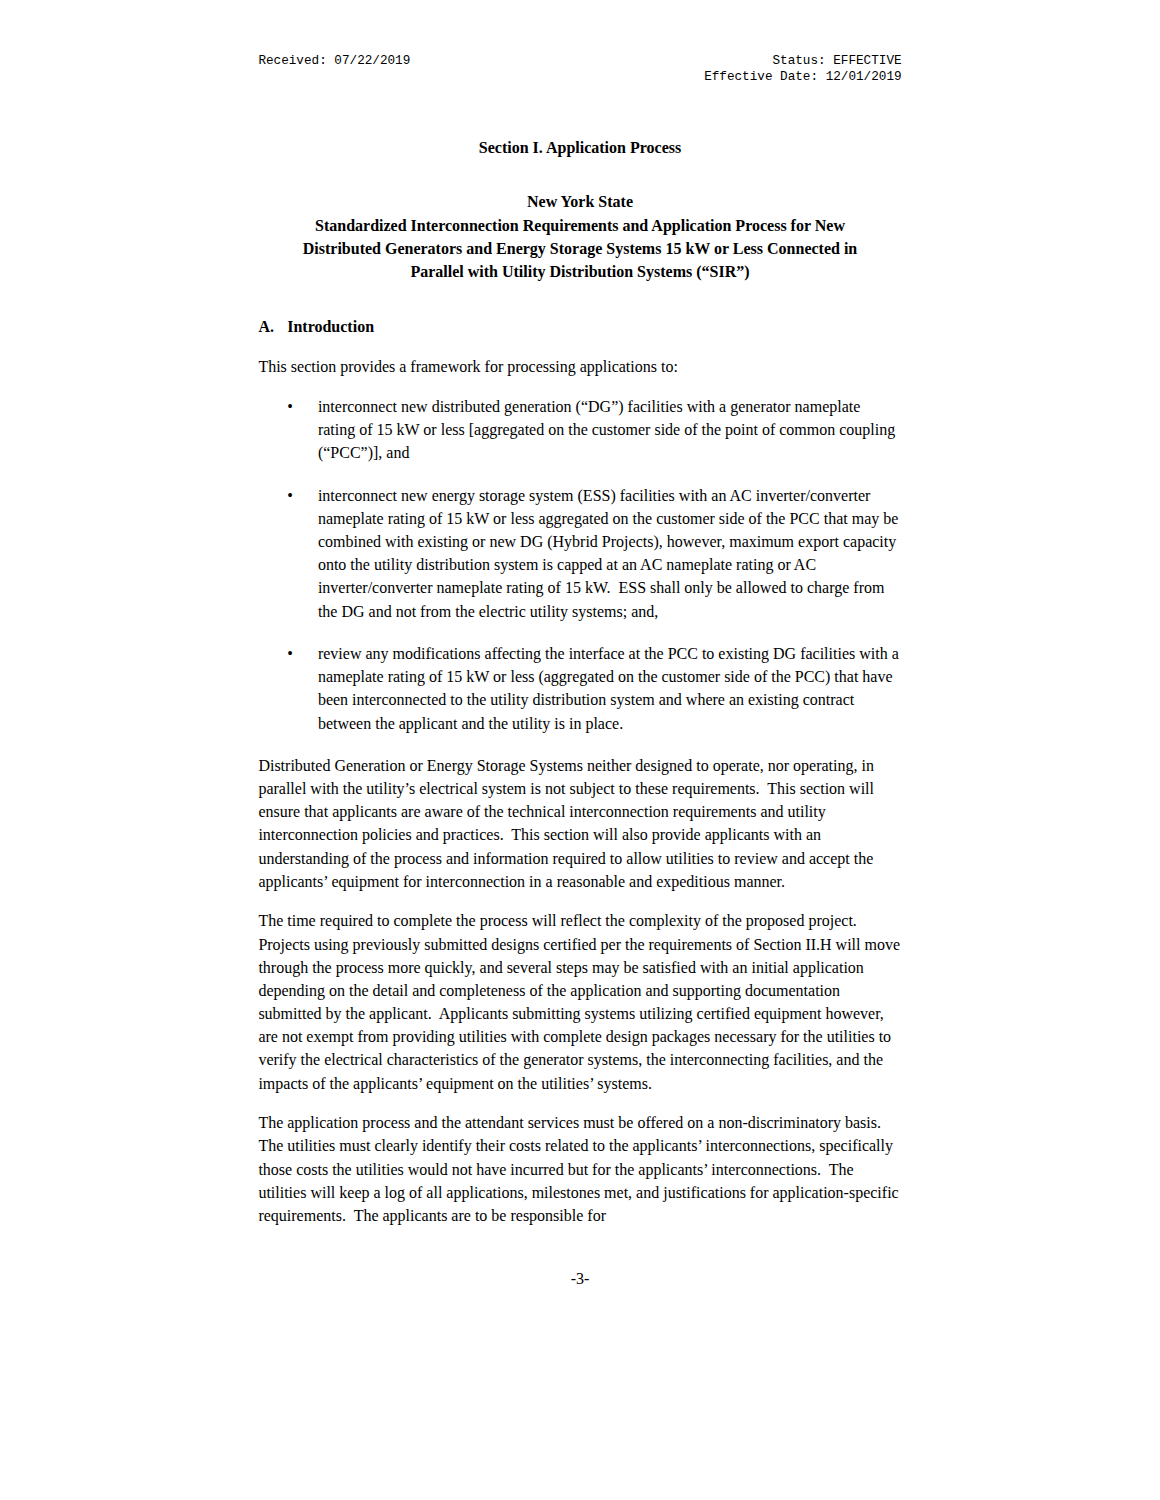Received: 07/22/2019
Status: EFFECTIVE
Effective Date: 12/01/2019
Section I. Application Process
New York State Standardized Interconnection Requirements and Application Process for New Distributed Generators and Energy Storage Systems 15 kW or Less Connected in Parallel with Utility Distribution Systems (“SIR”)
A. Introduction
This section provides a framework for processing applications to:
interconnect new distributed generation (“DG”) facilities with a generator nameplate rating of 15 kW or less [aggregated on the customer side of the point of common coupling (“PCC”)], and
interconnect new energy storage system (ESS) facilities with an AC inverter/converter nameplate rating of 15 kW or less aggregated on the customer side of the PCC that may be combined with existing or new DG (Hybrid Projects), however, maximum export capacity onto the utility distribution system is capped at an AC nameplate rating or AC inverter/converter nameplate rating of 15 kW. ESS shall only be allowed to charge from the DG and not from the electric utility systems; and,
review any modifications affecting the interface at the PCC to existing DG facilities with a nameplate rating of 15 kW or less (aggregated on the customer side of the PCC) that have been interconnected to the utility distribution system and where an existing contract between the applicant and the utility is in place.
Distributed Generation or Energy Storage Systems neither designed to operate, nor operating, in parallel with the utility’s electrical system is not subject to these requirements. This section will ensure that applicants are aware of the technical interconnection requirements and utility interconnection policies and practices. This section will also provide applicants with an understanding of the process and information required to allow utilities to review and accept the applicants’ equipment for interconnection in a reasonable and expeditious manner.
The time required to complete the process will reflect the complexity of the proposed project. Projects using previously submitted designs certified per the requirements of Section II.H will move through the process more quickly, and several steps may be satisfied with an initial application depending on the detail and completeness of the application and supporting documentation submitted by the applicant. Applicants submitting systems utilizing certified equipment however, are not exempt from providing utilities with complete design packages necessary for the utilities to verify the electrical characteristics of the generator systems, the interconnecting facilities, and the impacts of the applicants’ equipment on the utilities’ systems.
The application process and the attendant services must be offered on a non-discriminatory basis. The utilities must clearly identify their costs related to the applicants’ interconnections, specifically those costs the utilities would not have incurred but for the applicants’ interconnections. The utilities will keep a log of all applications, milestones met, and justifications for application-specific requirements. The applicants are to be responsible for
-3-